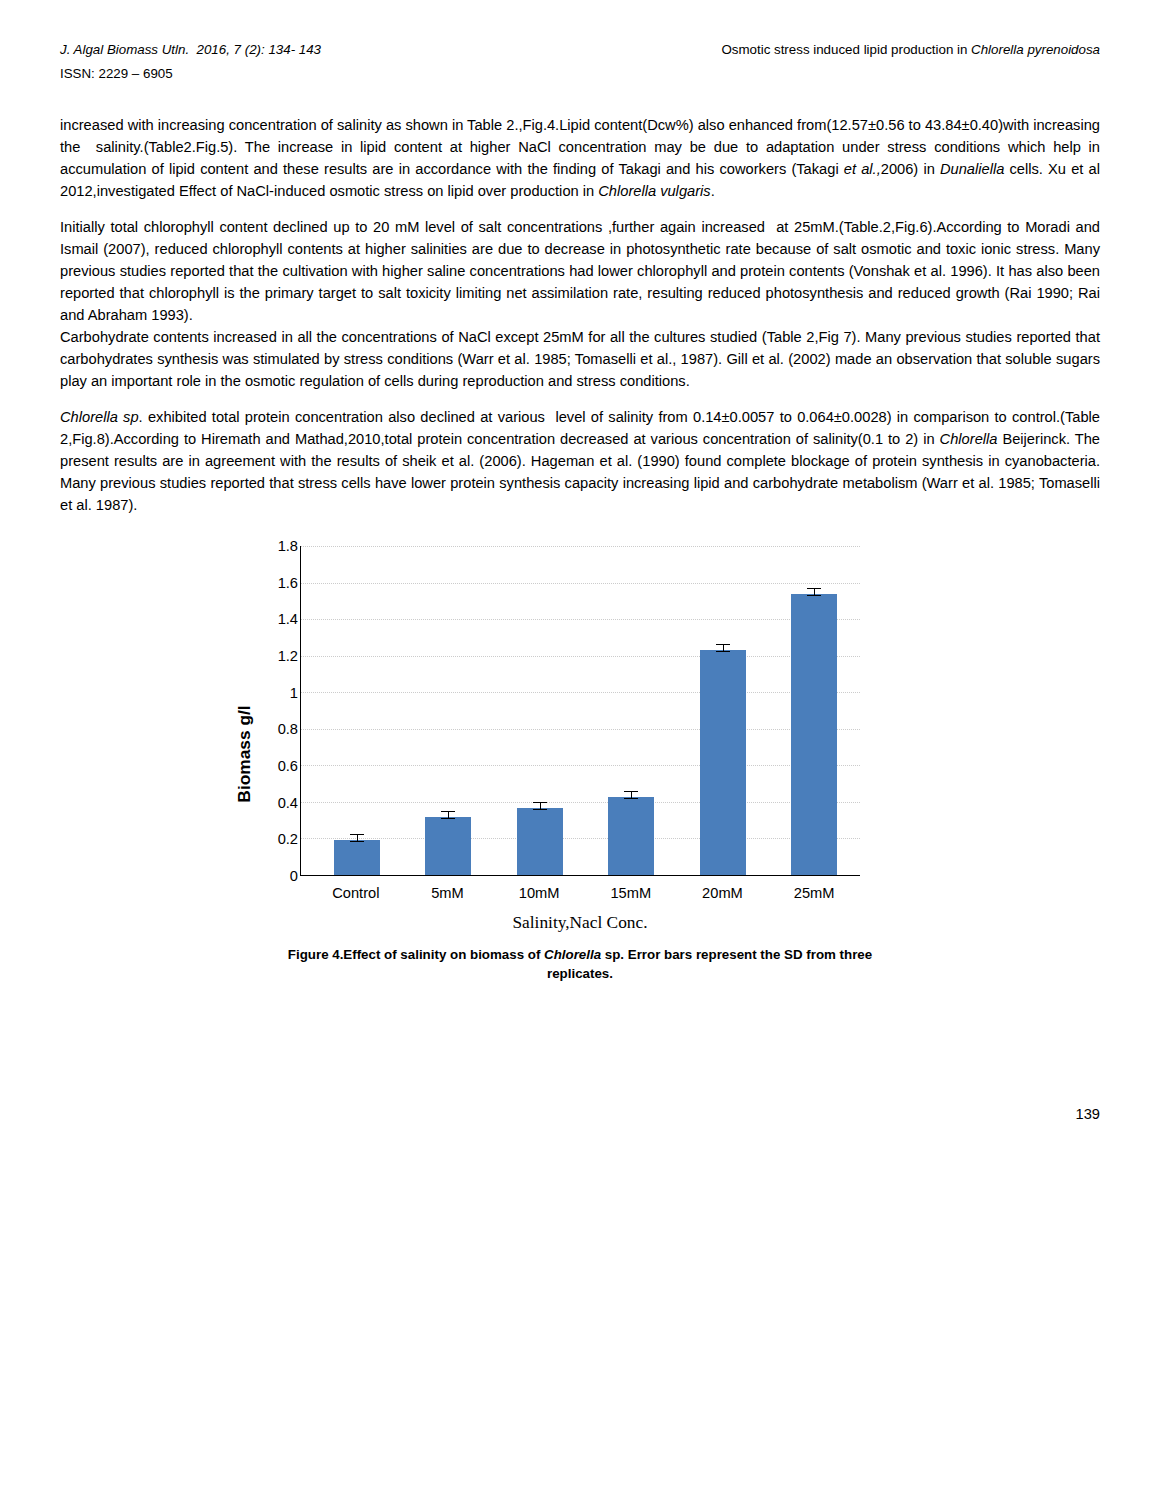J. Algal Biomass Utln. 2016, 7 (2): 134- 143 Osmotic stress induced lipid production in Chlorella pyrenoidosa
ISSN: 2229 – 6905
increased with increasing concentration of salinity as shown in Table 2.,Fig.4.Lipid content(Dcw%) also enhanced from(12.57±0.56 to 43.84±0.40)with increasing the salinity.(Table2.Fig.5). The increase in lipid content at higher NaCl concentration may be due to adaptation under stress conditions which help in accumulation of lipid content and these results are in accordance with the finding of Takagi and his coworkers (Takagi et al., 2006) in Dunaliella cells. Xu et al 2012,investigated Effect of NaCl-induced osmotic stress on lipid over production in Chlorella vulgaris.
Initially total chlorophyll content declined up to 20 mM level of salt concentrations ,further again increased at 25mM.(Table.2,Fig.6).According to Moradi and Ismail (2007), reduced chlorophyll contents at higher salinities are due to decrease in photosynthetic rate because of salt osmotic and toxic ionic stress. Many previous studies reported that the cultivation with higher saline concentrations had lower chlorophyll and protein contents (Vonshak et al. 1996). It has also been reported that chlorophyll is the primary target to salt toxicity limiting net assimilation rate, resulting reduced photosynthesis and reduced growth (Rai 1990; Rai and Abraham 1993).
Carbohydrate contents increased in all the concentrations of NaCl except 25mM for all the cultures studied (Table 2,Fig 7). Many previous studies reported that carbohydrates synthesis was stimulated by stress conditions (Warr et al. 1985; Tomaselli et al., 1987). Gill et al. (2002) made an observation that soluble sugars play an important role in the osmotic regulation of cells during reproduction and stress conditions.
Chlorella sp. exhibited total protein concentration also declined at various level of salinity from 0.14±0.0057 to 0.064±0.0028) in comparison to control.(Table 2,Fig.8).According to Hiremath and Mathad,2010,total protein concentration decreased at various concentration of salinity(0.1 to 2) in Chlorella Beijerinck. The present results are in agreement with the results of sheik et al. (2006). Hageman et al. (1990) found complete blockage of protein synthesis in cyanobacteria. Many previous studies reported that stress cells have lower protein synthesis capacity increasing lipid and carbohydrate metabolism (Warr et al. 1985; Tomaselli et al. 1987).
Biomass g/l
1.8 1.6 1.4 1.2 1 0.8 0.6 0.4 0.2 0
Control 5mM 10mM 15mM 20mM 25mM
Salinity,Nacl Conc.
Figure 4.Effect of salinity on biomass of Chlorella sp. Error bars represent the SD from three
replicates.
139